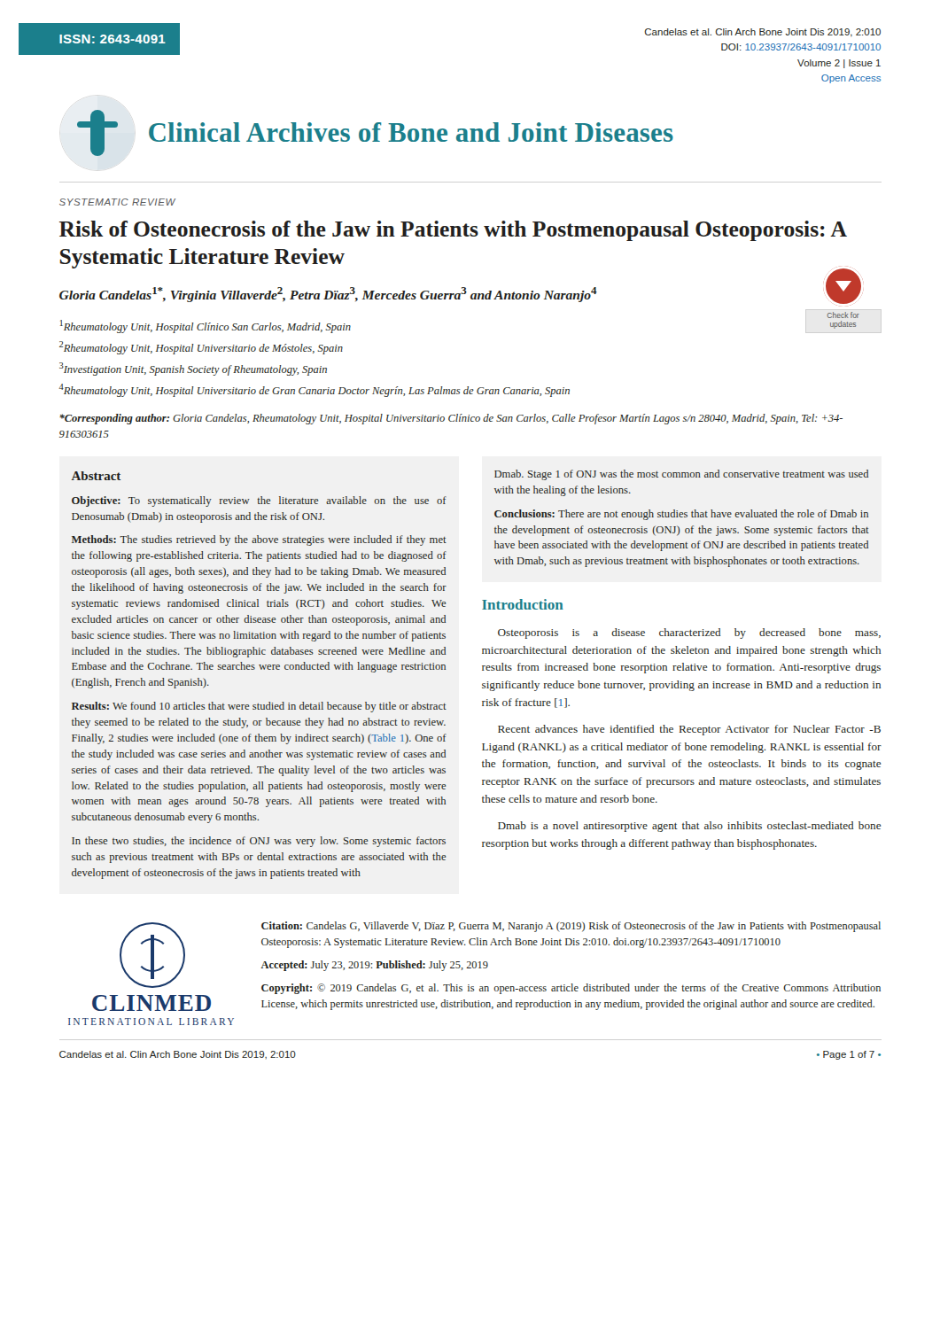ISSN: 2643-4091
Candelas et al. Clin Arch Bone Joint Dis 2019, 2:010
DOI: 10.23937/2643-4091/1710010
Volume 2 | Issue 1
Open Access
Clinical Archives of Bone and Joint Diseases
SYSTEMATIC REVIEW
Risk of Osteonecrosis of the Jaw in Patients with Postmenopausal Osteoporosis: A Systematic Literature Review
Gloria Candelas1*, Virginia Villaverde2, Petra Dïaz3, Mercedes Guerra3 and Antonio Naranjo4
Check for
updates
1Rheumatology Unit, Hospital Clínico San Carlos, Madrid, Spain
2Rheumatology Unit, Hospital Universitario de Móstoles, Spain
3Investigation Unit, Spanish Society of Rheumatology, Spain
4Rheumatology Unit, Hospital Universitario de Gran Canaria Doctor Negrín, Las Palmas de Gran Canaria, Spain
*Corresponding author: Gloria Candelas, Rheumatology Unit, Hospital Universitario Clínico de San Carlos, Calle Profesor Martín Lagos s/n 28040, Madrid, Spain, Tel: +34-916303615
Abstract
Objective: To systematically review the literature available on the use of Denosumab (Dmab) in osteoporosis and the risk of ONJ.
Methods: The studies retrieved by the above strategies were included if they met the following pre-established criteria. The patients studied had to be diagnosed of osteoporosis (all ages, both sexes), and they had to be taking Dmab. We measured the likelihood of having osteonecrosis of the jaw. We included in the search for systematic reviews randomised clinical trials (RCT) and cohort studies. We excluded articles on cancer or other disease other than osteoporosis, animal and basic science studies. There was no limitation with regard to the number of patients included in the studies. The bibliographic databases screened were Medline and Embase and the Cochrane. The searches were conducted with language restriction (English, French and Spanish).
Results: We found 10 articles that were studied in detail because by title or abstract they seemed to be related to the study, or because they had no abstract to review. Finally, 2 studies were included (one of them by indirect search) (Table 1). One of the study included was case series and another was systematic review of cases and series of cases and their data retrieved. The quality level of the two articles was low. Related to the studies population, all patients had osteoporosis, mostly were women with mean ages around 50-78 years. All patients were treated with subcutaneous denosumab every 6 months.
In these two studies, the incidence of ONJ was very low. Some systemic factors such as previous treatment with BPs or dental extractions are associated with the development of osteonecrosis of the jaws in patients treated with
Dmab. Stage 1 of ONJ was the most common and conservative treatment was used with the healing of the lesions.
Conclusions: There are not enough studies that have evaluated the role of Dmab in the development of osteonecrosis (ONJ) of the jaws. Some systemic factors that have been associated with the development of ONJ are described in patients treated with Dmab, such as previous treatment with bisphosphonates or tooth extractions.
Introduction
Osteoporosis is a disease characterized by decreased bone mass, microarchitectural deterioration of the skeleton and impaired bone strength which results from increased bone resorption relative to formation. Anti-resorptive drugs significantly reduce bone turnover, providing an increase in BMD and a reduction in risk of fracture [1].
Recent advances have identified the Receptor Activator for Nuclear Factor -B Ligand (RANKL) as a critical mediator of bone remodeling. RANKL is essential for the formation, function, and survival of the osteoclasts. It binds to its cognate receptor RANK on the surface of precursors and mature osteoclasts, and stimulates these cells to mature and resorb bone.
Dmab is a novel antiresorptive agent that also inhibits osteclast-mediated bone resorption but works through a different pathway than bisphosphonates.
CLINMED INTERNATIONAL LIBRARY
Citation: Candelas G, Villaverde V, Dïaz P, Guerra M, Naranjo A (2019) Risk of Osteonecrosis of the Jaw in Patients with Postmenopausal Osteoporosis: A Systematic Literature Review. Clin Arch Bone Joint Dis 2:010. doi.org/10.23937/2643-4091/1710010
Accepted: July 23, 2019: Published: July 25, 2019
Copyright: © 2019 Candelas G, et al. This is an open-access article distributed under the terms of the Creative Commons Attribution License, which permits unrestricted use, distribution, and reproduction in any medium, provided the original author and source are credited.
Candelas et al. Clin Arch Bone Joint Dis 2019, 2:010
• Page 1 of 7 •